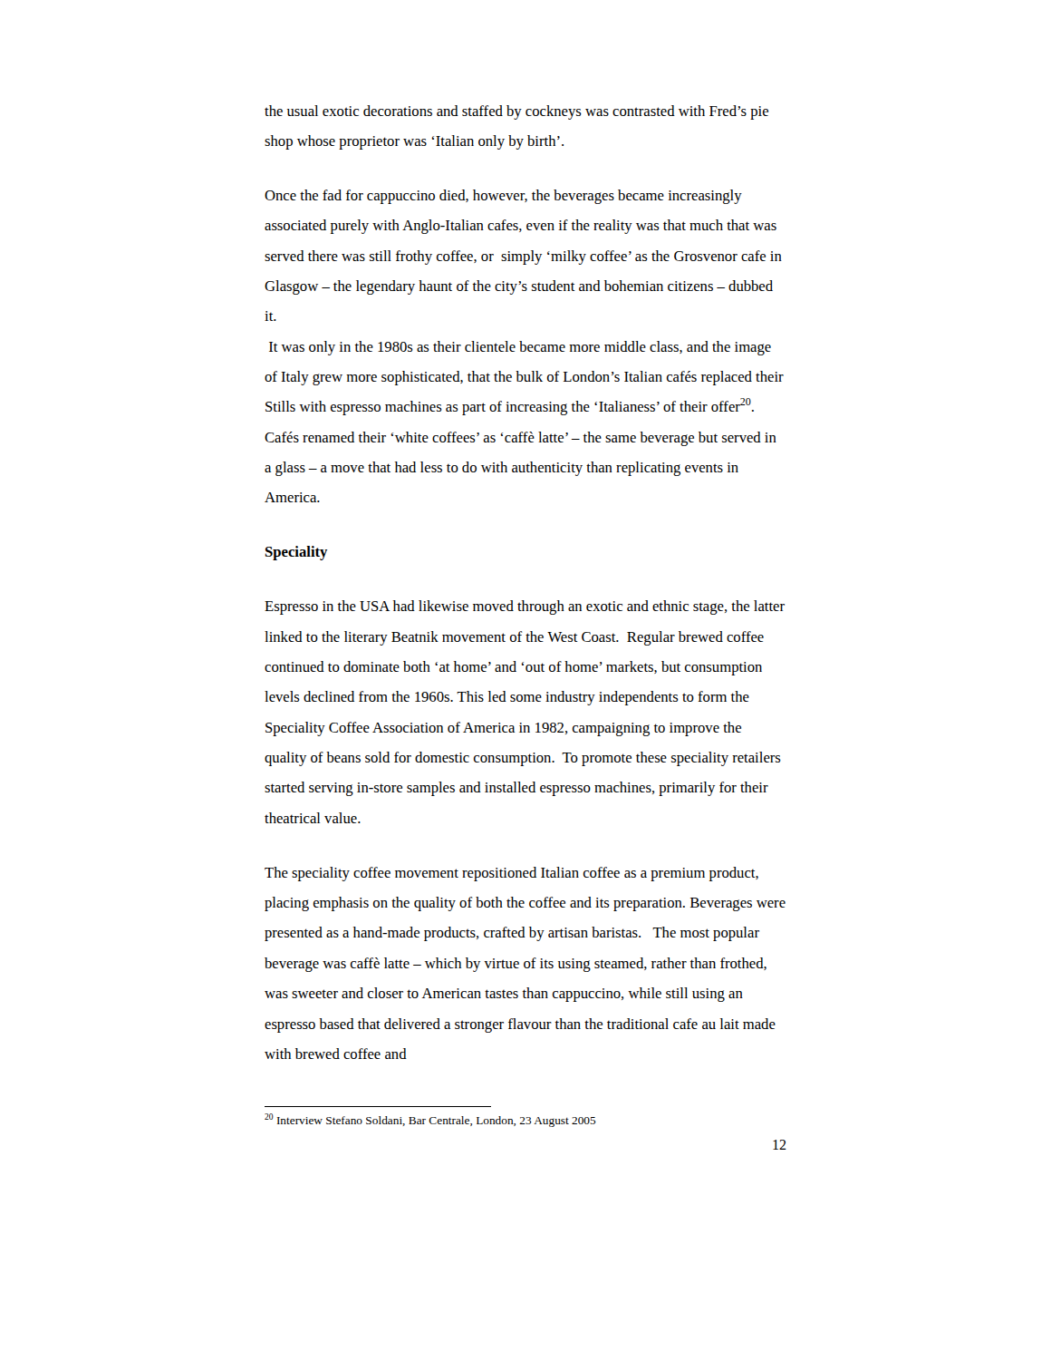the usual exotic decorations and staffed by cockneys was contrasted with Fred’s pie shop whose proprietor was ‘Italian only by birth’.
Once the fad for cappuccino died, however, the beverages became increasingly associated purely with Anglo-Italian cafes, even if the reality was that much that was served there was still frothy coffee, or simply ‘milky coffee’ as the Grosvenor cafe in Glasgow – the legendary haunt of the city’s student and bohemian citizens – dubbed it.
It was only in the 1980s as their clientele became more middle class, and the image of Italy grew more sophisticated, that the bulk of London’s Italian cafés replaced their Stills with espresso machines as part of increasing the ‘Italianess’ of their offer20. Cafés renamed their ‘white coffees’ as ‘caffè latte’ – the same beverage but served in a glass – a move that had less to do with authenticity than replicating events in America.
Speciality
Espresso in the USA had likewise moved through an exotic and ethnic stage, the latter linked to the literary Beatnik movement of the West Coast. Regular brewed coffee continued to dominate both ‘at home’ and ‘out of home’ markets, but consumption levels declined from the 1960s. This led some industry independents to form the Speciality Coffee Association of America in 1982, campaigning to improve the quality of beans sold for domestic consumption. To promote these speciality retailers started serving in-store samples and installed espresso machines, primarily for their theatrical value.
The speciality coffee movement repositioned Italian coffee as a premium product, placing emphasis on the quality of both the coffee and its preparation. Beverages were presented as a hand-made products, crafted by artisan baristas. The most popular beverage was caffè latte – which by virtue of its using steamed, rather than frothed, was sweeter and closer to American tastes than cappuccino, while still using an espresso based that delivered a stronger flavour than the traditional cafe au lait made with brewed coffee and
20 Interview Stefano Soldani, Bar Centrale, London, 23 August 2005
12